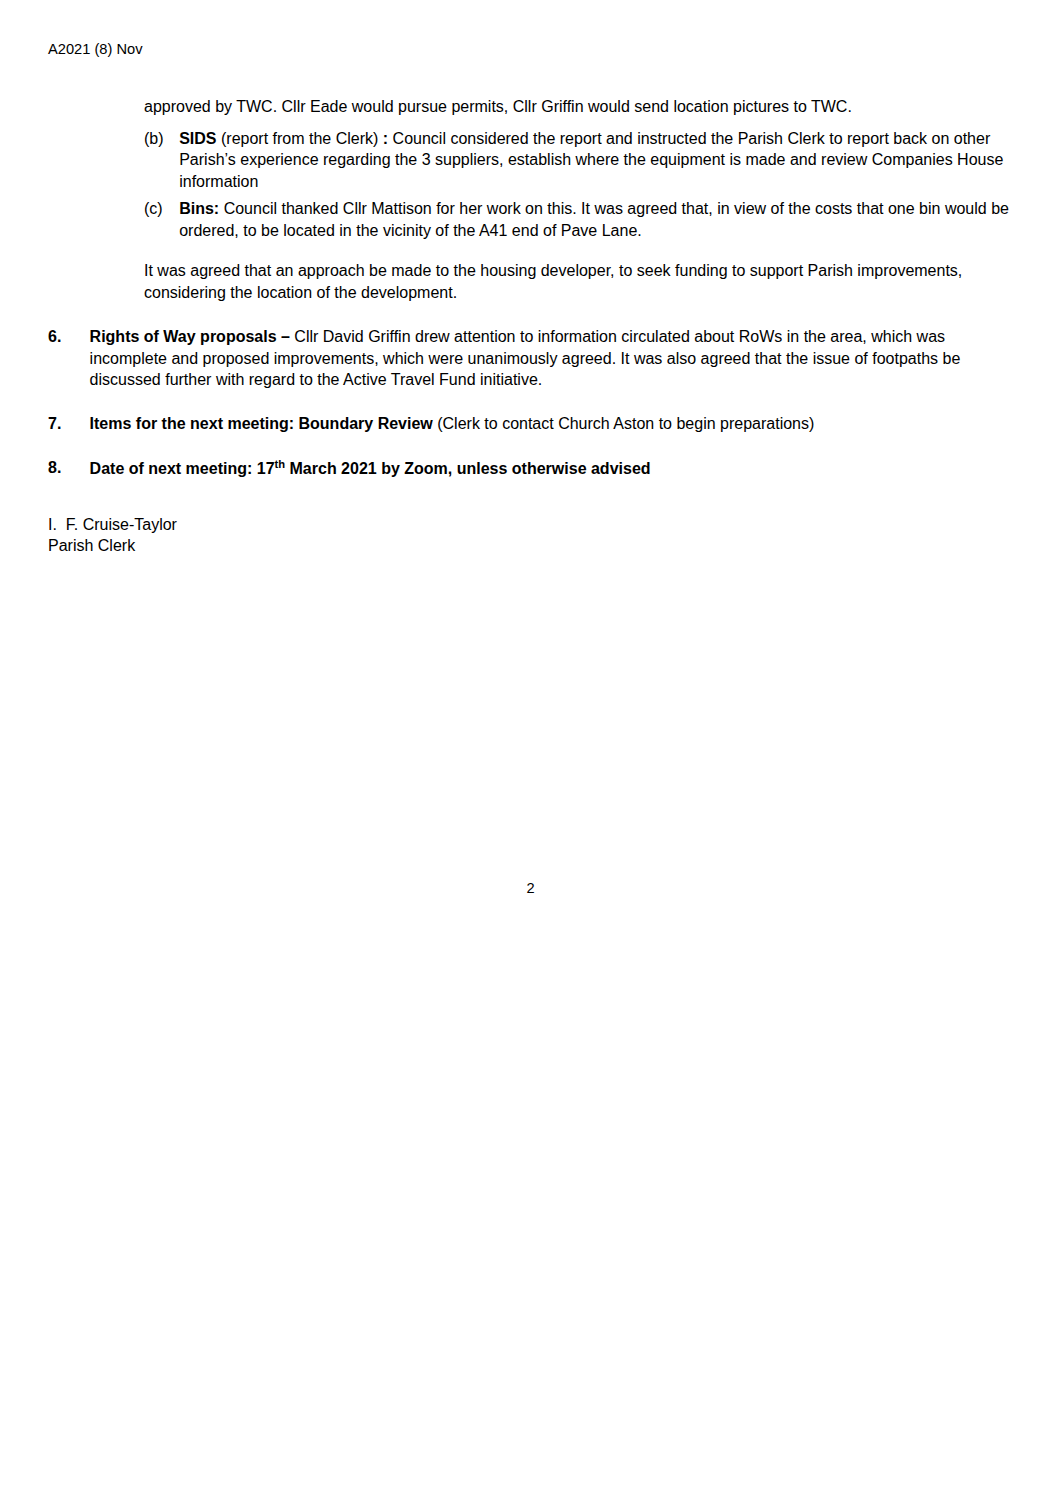A2021 (8) Nov
approved by TWC. Cllr Eade would pursue permits, Cllr Griffin would send location pictures to TWC.
(b) SIDS (report from the Clerk) : Council considered the report and instructed the Parish Clerk to report back on other Parish’s experience regarding the 3 suppliers, establish where the equipment is made and review Companies House information
(c) Bins: Council thanked Cllr Mattison for her work on this. It was agreed that, in view of the costs that one bin would be ordered, to be located in the vicinity of the A41 end of Pave Lane.
It was agreed that an approach be made to the housing developer, to seek funding to support Parish improvements, considering the location of the development.
6.
Rights of Way proposals – Cllr David Griffin drew attention to information circulated about RoWs in the area, which was incomplete and proposed improvements, which were unanimously agreed. It was also agreed that the issue of footpaths be discussed further with regard to the Active Travel Fund initiative.
7.
Items for the next meeting: Boundary Review (Clerk to contact Church Aston to begin preparations)
8.
Date of next meeting: 17th March 2021 by Zoom, unless otherwise advised
I. F. Cruise-Taylor
Parish Clerk
2